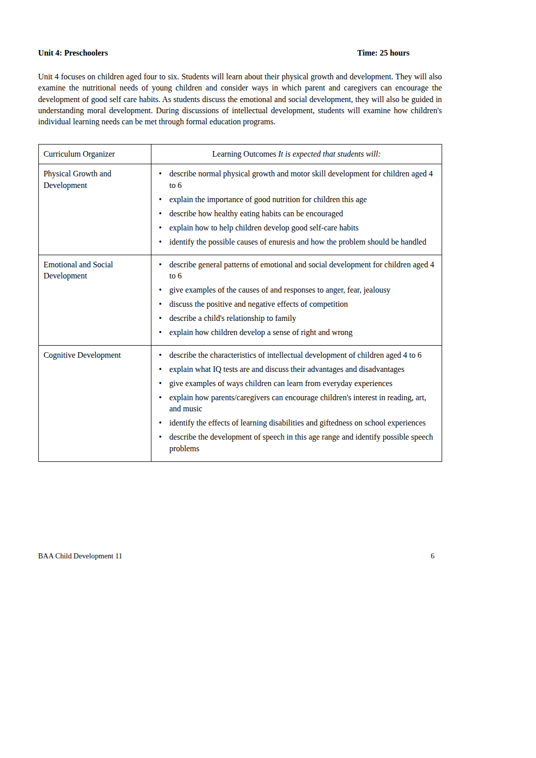Unit 4: Preschoolers Time: 25 hours
Unit 4 focuses on children aged four to six. Students will learn about their physical growth and development. They will also examine the nutritional needs of young children and consider ways in which parent and caregivers can encourage the development of good self care habits. As students discuss the emotional and social development, they will also be guided in understanding moral development. During discussions of intellectual development, students will examine how children's individual learning needs can be met through formal education programs.
| Curriculum Organizer | Learning Outcomes It is expected that students will: |
| --- | --- |
| Physical Growth and Development | describe normal physical growth and motor skill development for children aged 4 to 6 explain the importance of good nutrition for children this age describe how healthy eating habits can be encouraged explain how to help children develop good self-care habits identify the possible causes of enuresis and how the problem should be handled |
| Emotional and Social Development | describe general patterns of emotional and social development for children aged 4 to 6 give examples of the causes of and responses to anger, fear, jealousy discuss the positive and negative effects of competition describe a child's relationship to family explain how children develop a sense of right and wrong |
| Cognitive Development | describe the characteristics of intellectual development of children aged 4 to 6 explain what IQ tests are and discuss their advantages and disadvantages give examples of ways children can learn from everyday experiences explain how parents/caregivers can encourage children's interest in reading, art, and music identify the effects of learning disabilities and giftedness on school experiences describe the development of speech in this age range and identify possible speech problems |
BAA Child Development 11 6